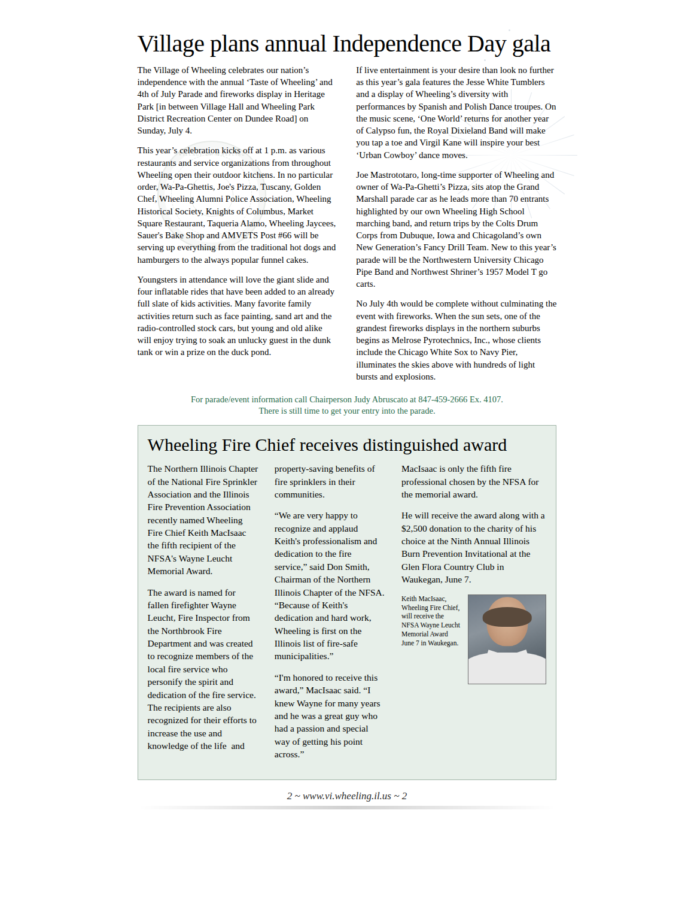Village of Wheeling
Illinois
Village plans annual Independence Day gala
The Village of Wheeling celebrates our nation’s independence with the annual ‘Taste of Wheeling’ and 4th of July Parade and fireworks display in Heritage Park [in between Village Hall and Wheeling Park District Recreation Center on Dundee Road] on Sunday, July 4.
This year’s celebration kicks off at 1 p.m. as various restaurants and service organizations from throughout Wheeling open their outdoor kitchens. In no particular order, Wa-Pa-Ghettis, Joe's Pizza, Tuscany, Golden Chef, Wheeling Alumni Police Association, Wheeling Historical Society, Knights of Columbus, Market Square Restaurant, Taqueria Alamo, Wheeling Jaycees, Sauer's Bake Shop and AMVETS Post #66 will be serving up everything from the traditional hot dogs and hamburgers to the always popular funnel cakes.
Youngsters in attendance will love the giant slide and four inflatable rides that have been added to an already full slate of kids activities. Many favorite family activities return such as face painting, sand art and the radio-controlled stock cars, but young and old alike will enjoy trying to soak an unlucky guest in the dunk tank or win a prize on the duck pond.
If live entertainment is your desire than look no further as this year’s gala features the Jesse White Tumblers and a display of Wheeling’s diversity with performances by Spanish and Polish Dance troupes. On the music scene, ‘One World’ returns for another year of Calypso fun, the Royal Dixieland Band will make you tap a toe and Virgil Kane will inspire your best ‘Urban Cowboy’ dance moves.
Joe Mastrototaro, long-time supporter of Wheeling and owner of Wa-Pa-Ghetti’s Pizza, sits atop the Grand Marshall parade car as he leads more than 70 entrants highlighted by our own Wheeling High School marching band, and return trips by the Colts Drum Corps from Dubuque, Iowa and Chicagoland’s own New Generation’s Fancy Drill Team. New to this year’s parade will be the Northwestern University Chicago Pipe Band and Northwest Shriner’s 1957 Model T go carts.
No July 4th would be complete without culminating the event with fireworks. When the sun sets, one of the grandest fireworks displays in the northern suburbs begins as Melrose Pyrotechnics, Inc., whose clients include the Chicago White Sox to Navy Pier, illuminates the skies above with hundreds of light bursts and explosions.
For parade/event information call Chairperson Judy Abruscato at 847-459-2666 Ex. 4107.
There is still time to get your entry into the parade.
Wheeling Fire Chief receives distinguished award
The Northern Illinois Chapter of the National Fire Sprinkler Association and the Illinois Fire Prevention Association recently named Wheeling Fire Chief Keith MacIsaac the fifth recipient of the NFSA's Wayne Leucht Memorial Award.
The award is named for fallen firefighter Wayne Leucht, Fire Inspector from the Northbrook Fire Department and was created to recognize members of the local fire service who personify the spirit and dedication of the fire service. The recipients are also recognized for their efforts to increase the use and knowledge of the life and
property-saving benefits of fire sprinklers in their communities.
“We are very happy to recognize and applaud Keith's professionalism and dedication to the fire service,” said Don Smith, Chairman of the Northern Illinois Chapter of the NFSA. “Because of Keith's dedication and hard work, Wheeling is first on the Illinois list of fire-safe municipalities.”
“I'm honored to receive this award,” MacIsaac said. “I knew Wayne for many years and he was a great guy who had a passion and special way of getting his point across.”
MacIsaac is only the fifth fire professional chosen by the NFSA for the memorial award.
He will receive the award along with a $2,500 donation to the charity of his choice at the Ninth Annual Illinois Burn Prevention Invitational at the Glen Flora Country Club in Waukegan, June 7.
Keith MacIsaac, Wheeling Fire Chief, will receive the NFSA Wayne Leucht Memorial Award June 7 in Waukegan.
2 ~ www.vi.wheeling.il.us ~ 2